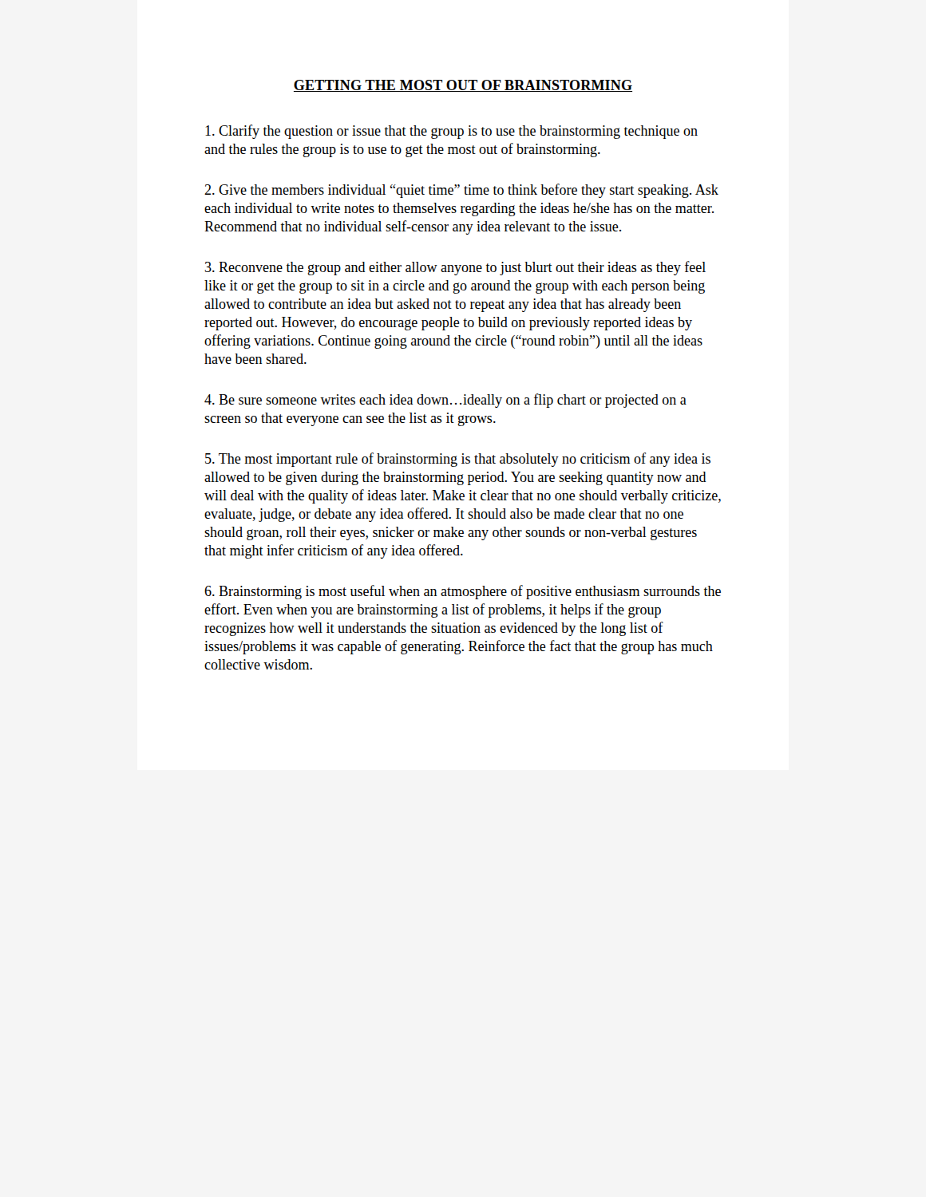GETTING THE MOST OUT OF BRAINSTORMING
1. Clarify the question or issue that the group is to use the brainstorming technique on and the rules the group is to use to get the most out of brainstorming.
2. Give the members individual “quiet time” time to think before they start speaking. Ask each individual to write notes to themselves regarding the ideas he/she has on the matter. Recommend that no individual self-censor any idea relevant to the issue.
3. Reconvene the group and either allow anyone to just blurt out their ideas as they feel like it or get the group to sit in a circle and go around the group with each person being allowed to contribute an idea but asked not to repeat any idea that has already been reported out. However, do encourage people to build on previously reported ideas by offering variations. Continue going around the circle (“round robin”) until all the ideas have been shared.
4. Be sure someone writes each idea down…ideally on a flip chart or projected on a screen so that everyone can see the list as it grows.
5. The most important rule of brainstorming is that absolutely no criticism of any idea is allowed to be given during the brainstorming period. You are seeking quantity now and will deal with the quality of ideas later. Make it clear that no one should verbally criticize, evaluate, judge, or debate any idea offered. It should also be made clear that no one should groan, roll their eyes, snicker or make any other sounds or non-verbal gestures that might infer criticism of any idea offered.
6. Brainstorming is most useful when an atmosphere of positive enthusiasm surrounds the effort. Even when you are brainstorming a list of problems, it helps if the group recognizes how well it understands the situation as evidenced by the long list of issues/problems it was capable of generating. Reinforce the fact that the group has much collective wisdom.